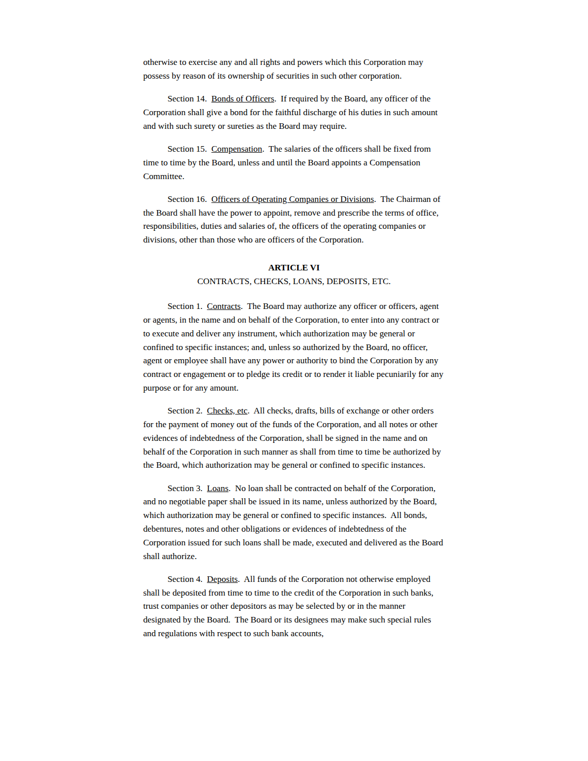otherwise to exercise any and all rights and powers which this Corporation may possess by reason of its ownership of securities in such other corporation.
Section 14. Bonds of Officers. If required by the Board, any officer of the Corporation shall give a bond for the faithful discharge of his duties in such amount and with such surety or sureties as the Board may require.
Section 15. Compensation. The salaries of the officers shall be fixed from time to time by the Board, unless and until the Board appoints a Compensation Committee.
Section 16. Officers of Operating Companies or Divisions. The Chairman of the Board shall have the power to appoint, remove and prescribe the terms of office, responsibilities, duties and salaries of, the officers of the operating companies or divisions, other than those who are officers of the Corporation.
ARTICLE VI
CONTRACTS, CHECKS, LOANS, DEPOSITS, ETC.
Section 1. Contracts. The Board may authorize any officer or officers, agent or agents, in the name and on behalf of the Corporation, to enter into any contract or to execute and deliver any instrument, which authorization may be general or confined to specific instances; and, unless so authorized by the Board, no officer, agent or employee shall have any power or authority to bind the Corporation by any contract or engagement or to pledge its credit or to render it liable pecuniarily for any purpose or for any amount.
Section 2. Checks, etc. All checks, drafts, bills of exchange or other orders for the payment of money out of the funds of the Corporation, and all notes or other evidences of indebtedness of the Corporation, shall be signed in the name and on behalf of the Corporation in such manner as shall from time to time be authorized by the Board, which authorization may be general or confined to specific instances.
Section 3. Loans. No loan shall be contracted on behalf of the Corporation, and no negotiable paper shall be issued in its name, unless authorized by the Board, which authorization may be general or confined to specific instances. All bonds, debentures, notes and other obligations or evidences of indebtedness of the Corporation issued for such loans shall be made, executed and delivered as the Board shall authorize.
Section 4. Deposits. All funds of the Corporation not otherwise employed shall be deposited from time to time to the credit of the Corporation in such banks, trust companies or other depositors as may be selected by or in the manner designated by the Board. The Board or its designees may make such special rules and regulations with respect to such bank accounts,